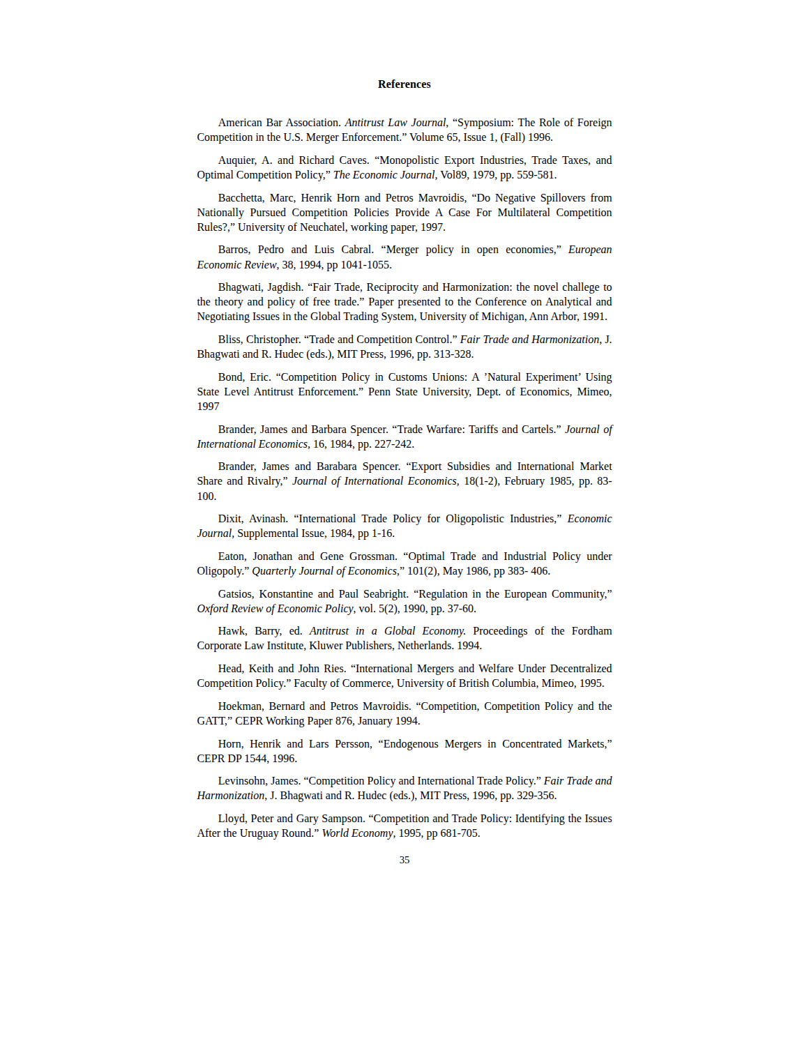References
American Bar Association. Antitrust Law Journal, “Symposium: The Role of Foreign Competition in the U.S. Merger Enforcement.” Volume 65, Issue 1, (Fall) 1996.
Auquier, A. and Richard Caves. “Monopolistic Export Industries, Trade Taxes, and Optimal Competition Policy,” The Economic Journal, Vol89, 1979, pp. 559-581.
Bacchetta, Marc, Henrik Horn and Petros Mavroidis, “Do Negative Spillovers from Nationally Pursued Competition Policies Provide A Case For Multilateral Competition Rules?,” University of Neuchatel, working paper, 1997.
Barros, Pedro and Luis Cabral. “Merger policy in open economies,” European Economic Review, 38, 1994, pp 1041-1055.
Bhagwati, Jagdish. “Fair Trade, Reciprocity and Harmonization: the novel challege to the theory and policy of free trade.” Paper presented to the Conference on Analytical and Negotiating Issues in the Global Trading System, University of Michigan, Ann Arbor, 1991.
Bliss, Christopher. “Trade and Competition Control.” Fair Trade and Harmonization, J. Bhagwati and R. Hudec (eds.), MIT Press, 1996, pp. 313-328.
Bond, Eric. “Competition Policy in Customs Unions: A ’Natural Experiment’ Using State Level Antitrust Enforcement.” Penn State University, Dept. of Economics, Mimeo, 1997
Brander, James and Barbara Spencer. “Trade Warfare: Tariffs and Cartels.” Journal of International Economics, 16, 1984, pp. 227-242.
Brander, James and Barabara Spencer. “Export Subsidies and International Market Share and Rivalry,” Journal of International Economics, 18(1-2), February 1985, pp. 83-100.
Dixit, Avinash. “International Trade Policy for Oligopolistic Industries,” Economic Journal, Supplemental Issue, 1984, pp 1-16.
Eaton, Jonathan and Gene Grossman. “Optimal Trade and Industrial Policy under Oligopoly.” Quarterly Journal of Economics,” 101(2), May 1986, pp 383- 406.
Gatsios, Konstantine and Paul Seabright. “Regulation in the European Community,” Oxford Review of Economic Policy, vol. 5(2), 1990, pp. 37-60.
Hawk, Barry, ed. Antitrust in a Global Economy. Proceedings of the Fordham Corporate Law Institute, Kluwer Publishers, Netherlands. 1994.
Head, Keith and John Ries. “International Mergers and Welfare Under Decentralized Competition Policy.” Faculty of Commerce, University of British Columbia, Mimeo, 1995.
Hoekman, Bernard and Petros Mavroidis. “Competition, Competition Policy and the GATT,” CEPR Working Paper 876, January 1994.
Horn, Henrik and Lars Persson, “Endogenous Mergers in Concentrated Markets,” CEPR DP 1544, 1996.
Levinsohn, James. “Competition Policy and International Trade Policy.” Fair Trade and Harmonization, J. Bhagwati and R. Hudec (eds.), MIT Press, 1996, pp. 329-356.
Lloyd, Peter and Gary Sampson. “Competition and Trade Policy: Identifying the Issues After the Uruguay Round.” World Economy, 1995, pp 681-705.
35